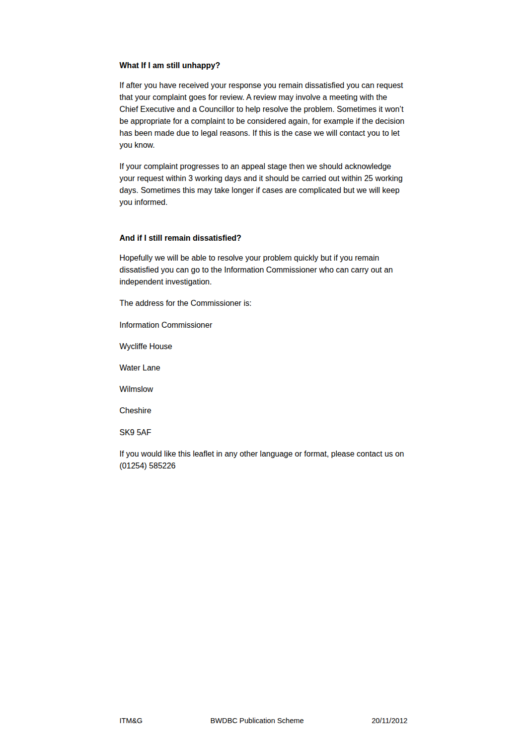What If I am still unhappy?
If after you have received your response you remain dissatisfied you can request that your complaint goes for review. A review may involve a meeting with the Chief Executive and a Councillor to help resolve the problem. Sometimes it won’t be appropriate for a complaint to be considered again, for example if the decision has been made due to legal reasons. If this is the case we will contact you to let you know.
If your complaint progresses to an appeal stage then we should acknowledge your request within 3 working days and it should be carried out within 25 working days. Sometimes this may take longer if cases are complicated but we will keep you informed.
And if I still remain dissatisfied?
Hopefully we will be able to resolve your problem quickly but if you remain dissatisfied you can go to the Information Commissioner who can carry out an independent investigation.
The address for the Commissioner is:
Information Commissioner
Wycliffe House
Water Lane
Wilmslow
Cheshire
SK9 5AF
If you would like this leaflet in any other language or format, please contact us on (01254) 585226
ITM&G BWDBC Publication Scheme 20/11/2012